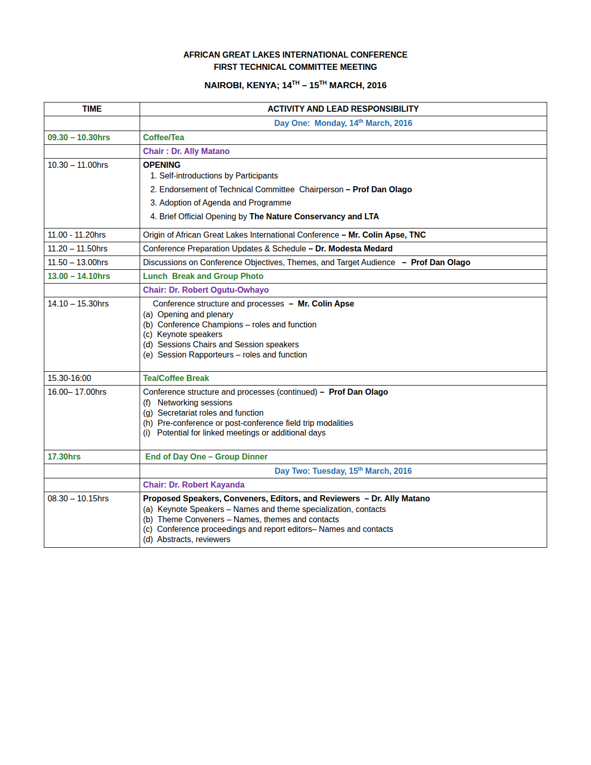AFRICAN GREAT LAKES INTERNATIONAL CONFERENCE FIRST TECHNICAL COMMITTEE MEETING NAIROBI, KENYA; 14TH – 15TH MARCH, 2016
| TIME | ACTIVITY AND LEAD RESPONSIBILITY |
| --- | --- |
| | Day One: Monday, 14 th March, 2016 |
| 09.30 – 10.30hrs | Coffee/Tea |
| | Chair : Dr. Ally Matano |
| 10.30 – 11.00hrs | OPENING Self-introductions by Participants Endorsement of Technical Committee Chairperson – Prof Dan Olago Adoption of Agenda and Programme Brief Official Opening by The Nature Conservancy and LTA |
| 11.00 - 11.20hrs | Origin of African Great Lakes International Conference – Mr. Colin Apse, TNC |
| 11.20 – 11.50hrs | Conference Preparation Updates & Schedule – Dr. Modesta Medard |
| 11.50 – 13.00hrs | Discussions on Conference Objectives, Themes, and Target Audience – Prof Dan Olago |
| 13.00 – 14.10hrs | Lunch Break and Group Photo |
| | Chair: Dr. Robert Ogutu-Owhayo |
| 14.10 – 15.30hrs | Conference structure and processes – Mr. Colin Apse (a) Opening and plenary (b) Conference Champions – roles and function (c) Keynote speakers (d) Sessions Chairs and Session speakers (e) Session Rapporteurs – roles and function |
| 15.30-16:00 | Tea/Coffee Break |
| 16.00– 17.00hrs | Conference structure and processes (continued) – Prof Dan Olago (f) Networking sessions (g) Secretariat roles and function (h) Pre-conference or post-conference field trip modalities (i) Potential for linked meetings or additional days |
| 17.30hrs | End of Day One – Group Dinner |
| | Day Two: Tuesday, 15 th March, 2016 |
| | Chair: Dr. Robert Kayanda |
| 08.30 – 10.15hrs | Proposed Speakers, Conveners, Editors, and Reviewers – Dr. Ally Matano (a) Keynote Speakers – Names and theme specialization, contacts (b) Theme Conveners – Names, themes and contacts (c) Conference proceedings and report editors– Names and contacts (d) Abstracts, reviewers |